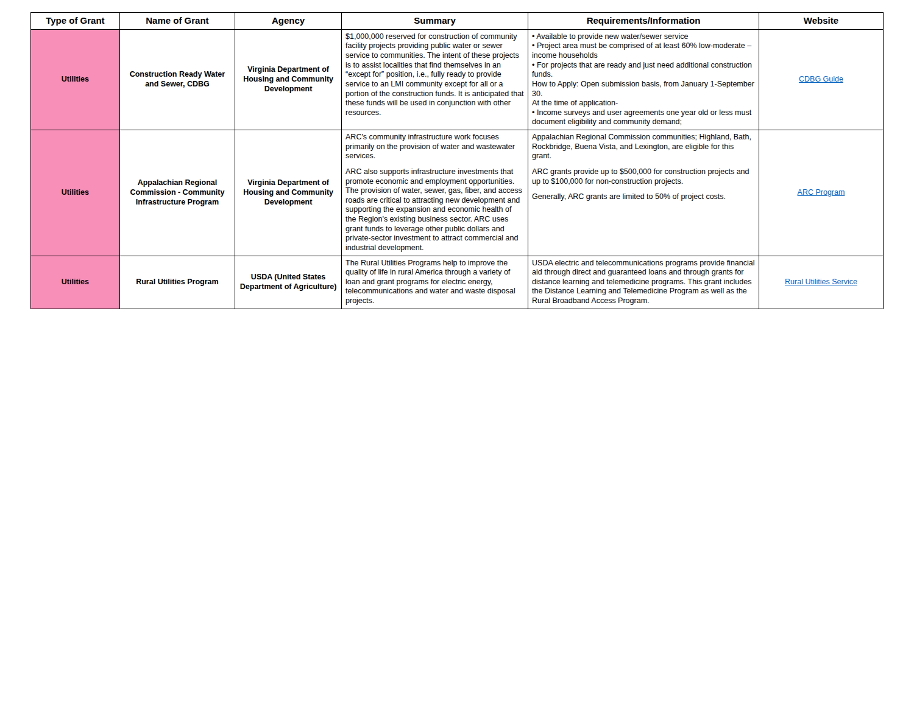| Type of Grant | Name of Grant | Agency | Summary | Requirements/Information | Website |
| --- | --- | --- | --- | --- | --- |
| Utilities | Construction Ready Water and Sewer, CDBG | Virginia Department of Housing and Community Development | $1,000,000 reserved for construction of community facility projects providing public water or sewer service to communities. The intent of these projects is to assist localities that find themselves in an “except for” position, i.e., fully ready to provide service to an LMI community except for all or a portion of the construction funds. It is anticipated that these funds will be used in conjunction with other resources. | • Available to provide new water/sewer service • Project area must be comprised of at least 60% low-moderate – income households • For projects that are ready and just need additional construction funds. How to Apply: Open submission basis, from January 1-September 30. At the time of application- • Income surveys and user agreements one year old or less must document eligibility and community demand; | CDBG Guide |
| Utilities | Appalachian Regional Commission - Community Infrastructure Program | Virginia Department of Housing and Community Development | ARC's community infrastructure work focuses primarily on the provision of water and wastewater services. ARC also supports infrastructure investments that promote economic and employment opportunities. The provision of water, sewer, gas, fiber, and access roads are critical to attracting new development and supporting the expansion and economic health of the Region's existing business sector. ARC uses grant funds to leverage other public dollars and private-sector investment to attract commercial and industrial development. | Appalachian Regional Commission communities; Highland, Bath, Rockbridge, Buena Vista, and Lexington, are eligible for this grant. ARC grants provide up to $500,000 for construction projects and up to $100,000 for non-construction projects. Generally, ARC grants are limited to 50% of project costs. | ARC Program |
| Utilities | Rural Utilities Program | USDA (United States Department of Agriculture) | The Rural Utilities Programs help to improve the quality of life in rural America through a variety of loan and grant programs for electric energy, telecommunications and water and waste disposal projects. | USDA electric and telecommunications programs provide financial aid through direct and guaranteed loans and through grants for distance learning and telemedicine programs. This grant includes the Distance Learning and Telemedicine Program as well as the Rural Broadband Access Program. | Rural Utilities Service |